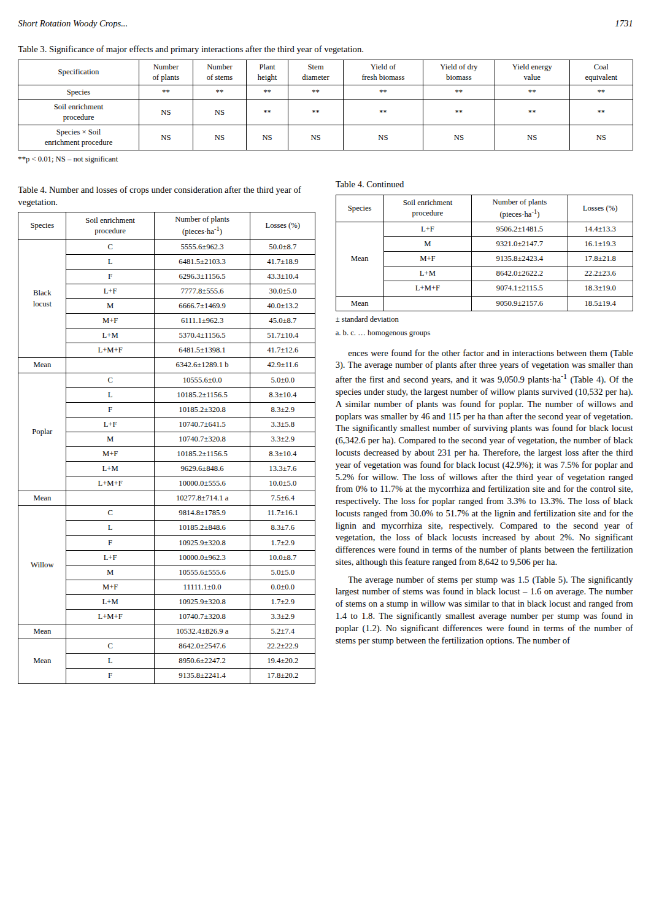Short Rotation Woody Crops...
1731
Table 3. Significance of major effects and primary interactions after the third year of vegetation.
| Specification | Number of plants | Number of stems | Plant height | Stem diameter | Yield of fresh biomass | Yield of dry biomass | Yield energy value | Coal equivalent |
| --- | --- | --- | --- | --- | --- | --- | --- | --- |
| Species | ** | ** | ** | ** | ** | ** | ** | ** |
| Soil enrichment procedure | NS | NS | ** | ** | ** | ** | ** | ** |
| Species × Soil enrichment procedure | NS | NS | NS | NS | NS | NS | NS | NS |
**p < 0.01; NS – not significant
Table 4. Number and losses of crops under consideration after the third year of vegetation.
| Species | Soil enrichment procedure | Number of plants (pieces·ha -1 ) | Losses (%) |
| --- | --- | --- | --- |
| Black locust | C | 5555.6±962.3 | 50.0±8.7 |
| L | 6481.5±2103.3 | 41.7±18.9 |
| F | 6296.3±1156.5 | 43.3±10.4 |
| L+F | 7777.8±555.6 | 30.0±5.0 |
| M | 6666.7±1469.9 | 40.0±13.2 |
| M+F | 6111.1±962.3 | 45.0±8.7 |
| L+M | 5370.4±1156.5 | 51.7±10.4 |
| L+M+F | 6481.5±1398.1 | 41.7±12.6 |
| Mean | | 6342.6±1289.1 b | 42.9±11.6 |
| Poplar | C | 10555.6±0.0 | 5.0±0.0 |
| L | 10185.2±1156.5 | 8.3±10.4 |
| F | 10185.2±320.8 | 8.3±2.9 |
| L+F | 10740.7±641.5 | 3.3±5.8 |
| M | 10740.7±320.8 | 3.3±2.9 |
| M+F | 10185.2±1156.5 | 8.3±10.4 |
| L+M | 9629.6±848.6 | 13.3±7.6 |
| L+M+F | 10000.0±555.6 | 10.0±5.0 |
| Mean | | 10277.8±714.1 a | 7.5±6.4 |
| Willow | C | 9814.8±1785.9 | 11.7±16.1 |
| L | 10185.2±848.6 | 8.3±7.6 |
| F | 10925.9±320.8 | 1.7±2.9 |
| L+F | 10000.0±962.3 | 10.0±8.7 |
| M | 10555.6±555.6 | 5.0±5.0 |
| M+F | 11111.1±0.0 | 0.0±0.0 |
| L+M | 10925.9±320.8 | 1.7±2.9 |
| L+M+F | 10740.7±320.8 | 3.3±2.9 |
| Mean | | 10532.4±826.9 a | 5.2±7.4 |
| Mean | C | 8642.0±2547.6 | 22.2±22.9 |
| L | 8950.6±2247.2 | 19.4±20.2 |
| F | 9135.8±2241.4 | 17.8±20.2 |
Table 4. Continued
| Species | Soil enrichment procedure | Number of plants (pieces·ha -1 ) | Losses (%) |
| --- | --- | --- | --- |
| Mean | L+F | 9506.2±1481.5 | 14.4±13.3 |
| M | 9321.0±2147.7 | 16.1±19.3 |
| M+F | 9135.8±2423.4 | 17.8±21.8 |
| L+M | 8642.0±2622.2 | 22.2±23.6 |
| L+M+F | 9074.1±2115.5 | 18.3±19.0 |
| Mean | | 9050.9±2157.6 | 18.5±19.4 |
± standard deviation
a. b. c. … homogenous groups
ences were found for the other factor and in interactions between them (Table 3). The average number of plants after three years of vegetation was smaller than after the first and second years, and it was 9,050.9 plants·ha-1 (Table 4). Of the species under study, the largest number of willow plants survived (10,532 per ha). A similar number of plants was found for poplar. The number of willows and poplars was smaller by 46 and 115 per ha than after the second year of vegetation. The significantly smallest number of surviving plants was found for black locust (6,342.6 per ha). Compared to the second year of vegetation, the number of black locusts decreased by about 231 per ha. Therefore, the largest loss after the third year of vegetation was found for black locust (42.9%); it was 7.5% for poplar and 5.2% for willow. The loss of willows after the third year of vegetation ranged from 0% to 11.7% at the mycorrhiza and fertilization site and for the control site, respectively. The loss for poplar ranged from 3.3% to 13.3%. The loss of black locusts ranged from 30.0% to 51.7% at the lignin and fertilization site and for the lignin and mycorrhiza site, respectively. Compared to the second year of vegetation, the loss of black locusts increased by about 2%. No significant differences were found in terms of the number of plants between the fertilization sites, although this feature ranged from 8,642 to 9,506 per ha.
The average number of stems per stump was 1.5 (Table 5). The significantly largest number of stems was found in black locust – 1.6 on average. The number of stems on a stump in willow was similar to that in black locust and ranged from 1.4 to 1.8. The significantly smallest average number per stump was found in poplar (1.2). No significant differences were found in terms of the number of stems per stump between the fertilization options. The number of